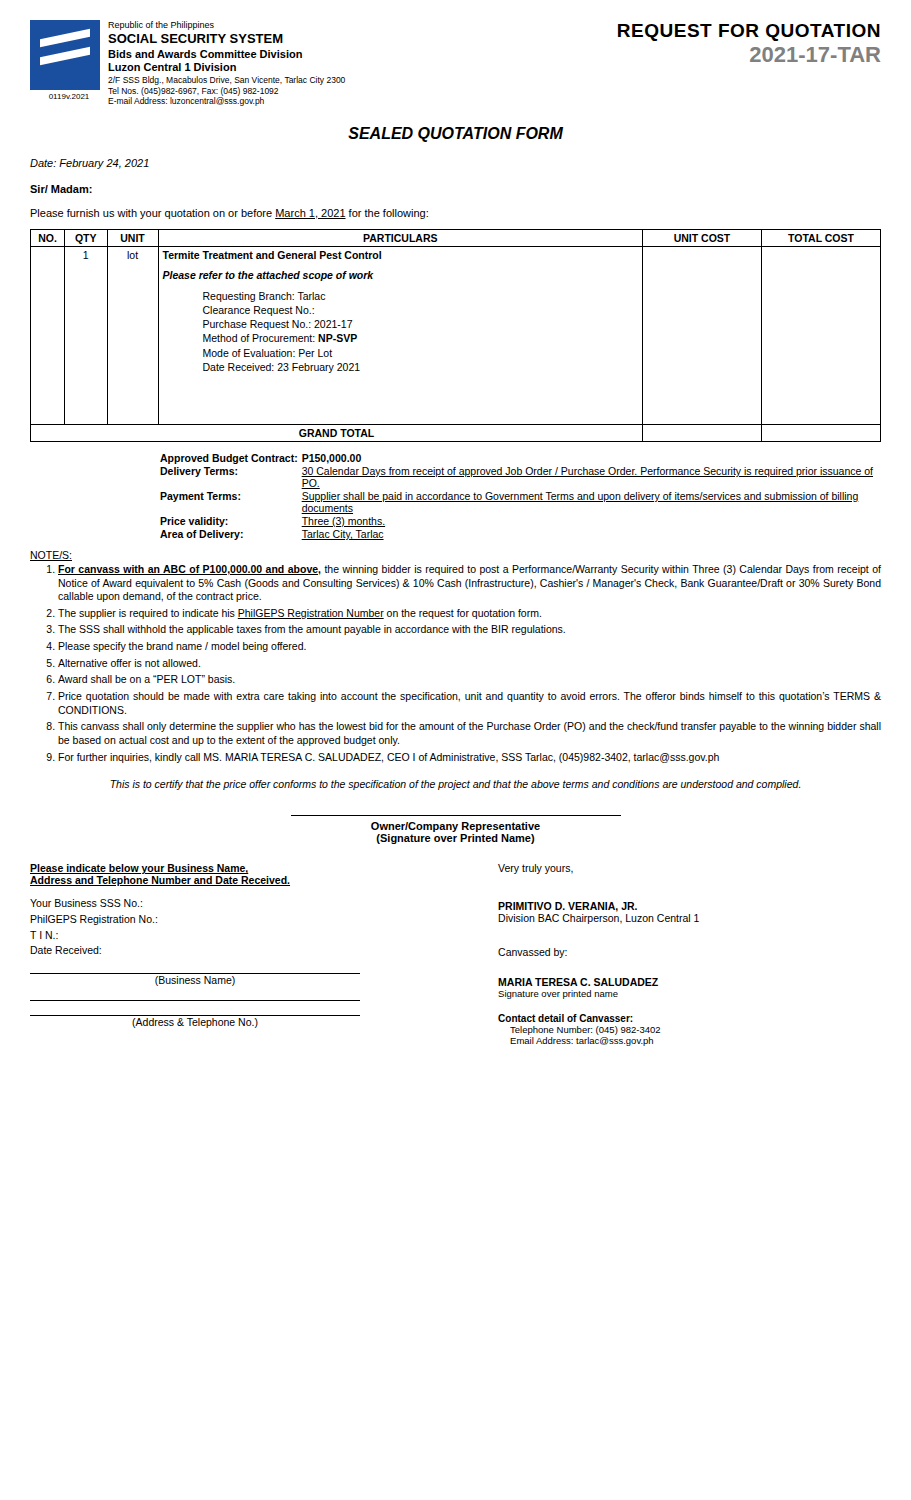0119v.2021
Republic of the Philippines
SOCIAL SECURITY SYSTEM
Bids and Awards Committee Division
Luzon Central 1 Division
2/F SSS Bldg., Macabulos Drive, San Vicente, Tarlac City 2300
Tel Nos. (045)982-6967, Fax: (045) 982-1092
E-mail Address: luzoncentral@sss.gov.ph
REQUEST FOR QUOTATION
2021-17-TAR
SEALED QUOTATION FORM
Date: February 24, 2021
Sir/ Madam:
Please furnish us with your quotation on or before March 1, 2021 for the following:
| NO. | QTY | UNIT | PARTICULARS | UNIT COST | TOTAL COST |
| --- | --- | --- | --- | --- | --- |
| | 1 | lot | Termite Treatment and General Pest Control Please refer to the attached scope of work Requesting Branch: Tarlac Clearance Request No.: Purchase Request No.: 2021-17 Method of Procurement: NP-SVP Mode of Evaluation: Per Lot Date Received: 23 February 2021 | | |
| GRAND TOTAL | | |
| Approved Budget Contract: | P150,000.00 |
| Delivery Terms: | 30 Calendar Days from receipt of approved Job Order / Purchase Order. Performance Security is required prior issuance of PO. |
| Payment Terms: | Supplier shall be paid in accordance to Government Terms and upon delivery of items/services and submission of billing documents |
| Price validity: | Three (3) months. |
| Area of Delivery: | Tarlac City, Tarlac |
NOTE/S:
For canvass with an ABC of P100,000.00 and above, the winning bidder is required to post a Performance/Warranty Security within Three (3) Calendar Days from receipt of Notice of Award equivalent to 5% Cash (Goods and Consulting Services) & 10% Cash (Infrastructure), Cashier's / Manager's Check, Bank Guarantee/Draft or 30% Surety Bond callable upon demand, of the contract price.
The supplier is required to indicate his PhilGEPS Registration Number on the request for quotation form.
The SSS shall withhold the applicable taxes from the amount payable in accordance with the BIR regulations.
Please specify the brand name / model being offered.
Alternative offer is not allowed.
Award shall be on a “PER LOT” basis.
Price quotation should be made with extra care taking into account the specification, unit and quantity to avoid errors. The offeror binds himself to this quotation’s TERMS & CONDITIONS.
This canvass shall only determine the supplier who has the lowest bid for the amount of the Purchase Order (PO) and the check/fund transfer payable to the winning bidder shall be based on actual cost and up to the extent of the approved budget only.
For further inquiries, kindly call MS. MARIA TERESA C. SALUDADEZ, CEO I of Administrative, SSS Tarlac, (045)982-3402, tarlac@sss.gov.ph
This is to certify that the price offer conforms to the specification of the project and that the above terms and conditions are understood and complied.
Owner/Company Representative
(Signature over Printed Name)
Please indicate below your Business Name,
Address and Telephone Number and Date Received.
Your Business SSS No.:
PhilGEPS Registration No.:
T I N.:
Date Received:
(Business Name)
(Address & Telephone No.)
Very truly yours,
PRIMITIVO D. VERANIA, JR.
Division BAC Chairperson, Luzon Central 1
Canvassed by:
MARIA TERESA C. SALUDADEZ
Signature over printed name
Contact detail of Canvasser:
Telephone Number: (045) 982-3402
Email Address: tarlac@sss.gov.ph